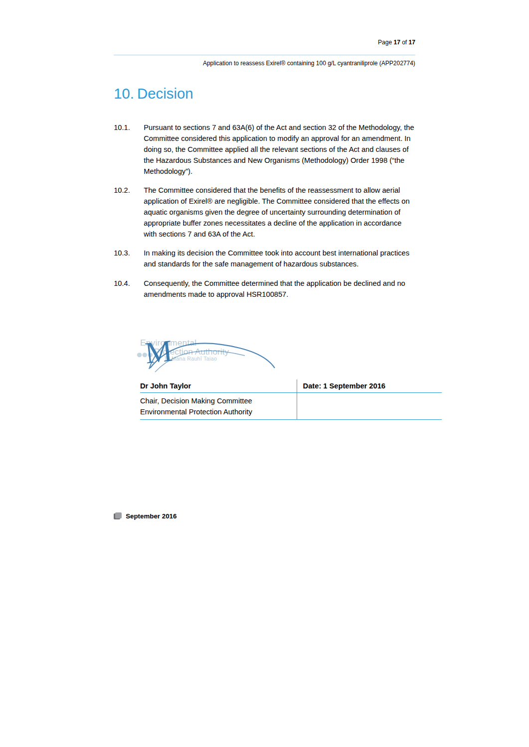Page 17 of 17
Application to reassess Exirel® containing 100 g/L cyantraniliprole (APP202774)
10. Decision
10.1.
Pursuant to sections 7 and 63A(6) of the Act and section 32 of the Methodology, the Committee considered this application to modify an approval for an amendment. In doing so, the Committee applied all the relevant sections of the Act and clauses of the Hazardous Substances and New Organisms (Methodology) Order 1998 (“the Methodology”).
10.2.
The Committee considered that the benefits of the reassessment to allow aerial application of Exirel® are negligible. The Committee considered that the effects on aquatic organisms given the degree of uncertainty surrounding determination of appropriate buffer zones necessitates a decline of the application in accordance with sections 7 and 63A of the Act.
10.3.
In making its decision the Committee took into account best international practices and standards for the safe management of hazardous substances.
10.4.
Consequently, the Committee determined that the application be declined and no amendments made to approval HSR100857.
●●●
Environmental
Protection Authority
Te Mana Rauhī Taiao
M
| Dr John Taylor | Date: 1 September 2016 |
| Chair, Decision Making Committee Environmental Protection Authority | |
September 2016